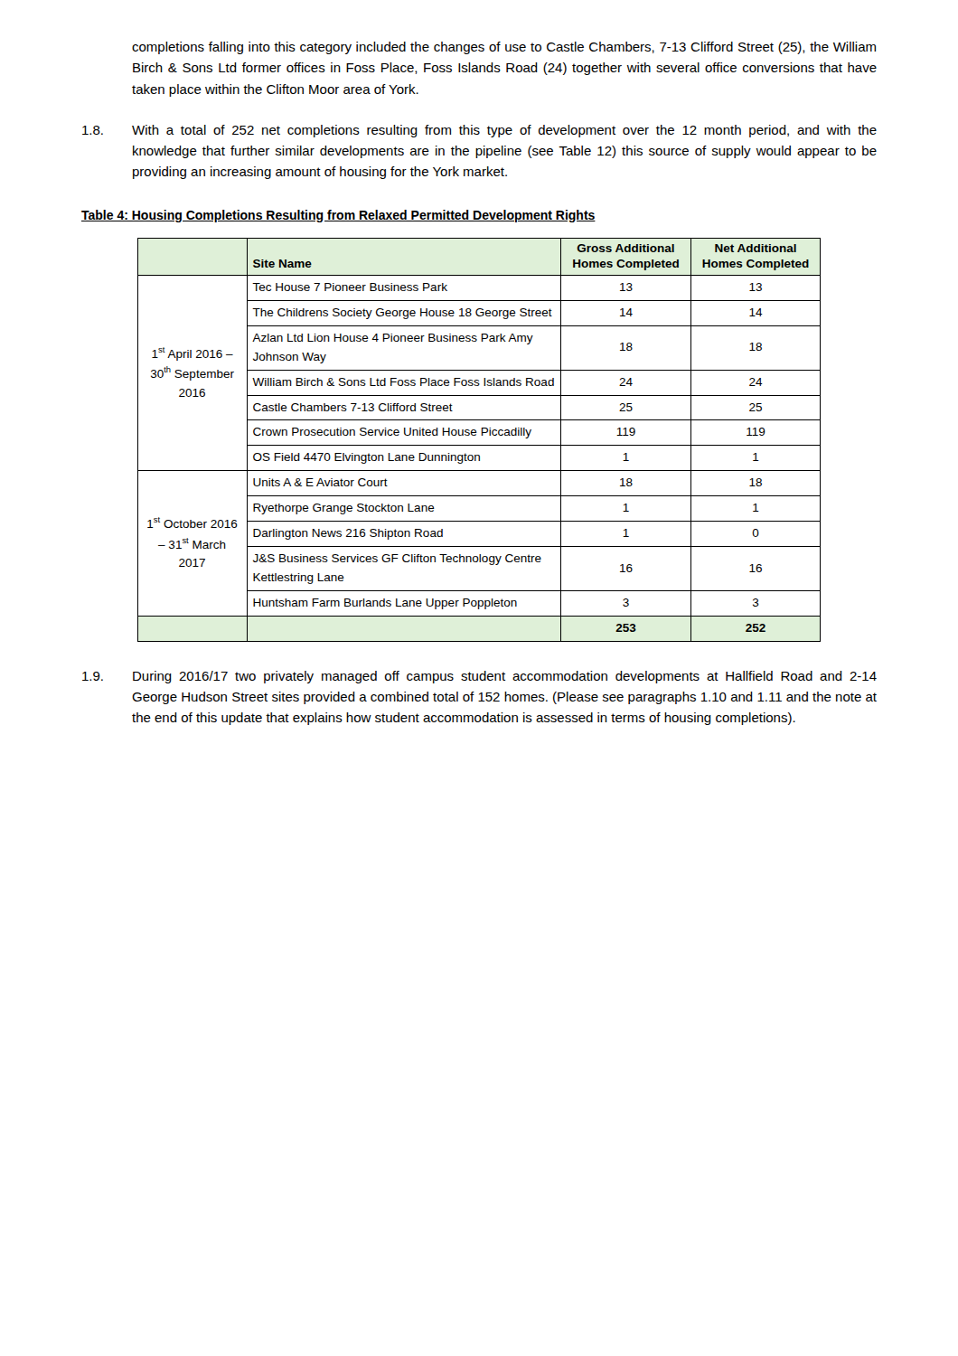completions falling into this category included the changes of use to Castle Chambers, 7-13 Clifford Street (25), the William Birch & Sons Ltd former offices in Foss Place, Foss Islands Road (24) together with several office conversions that have taken place within the Clifton Moor area of York.
1.8.
With a total of 252 net completions resulting from this type of development over the 12 month period, and with the knowledge that further similar developments are in the pipeline (see Table 12) this source of supply would appear to be providing an increasing amount of housing for the York market.
Table 4: Housing Completions Resulting from Relaxed Permitted Development Rights
| | Site Name | Gross Additional Homes Completed | Net Additional Homes Completed |
| --- | --- | --- | --- |
| 1 st April 2016 – 30 th September 2016 | Tec House 7 Pioneer Business Park | 13 | 13 |
| The Childrens Society George House 18 George Street | 14 | 14 |
| Azlan Ltd Lion House 4 Pioneer Business Park Amy Johnson Way | 18 | 18 |
| William Birch & Sons Ltd Foss Place Foss Islands Road | 24 | 24 |
| Castle Chambers 7-13 Clifford Street | 25 | 25 |
| Crown Prosecution Service United House Piccadilly | 119 | 119 |
| OS Field 4470 Elvington Lane Dunnington | 1 | 1 |
| 1 st October 2016 – 31 st March 2017 | Units A & E Aviator Court | 18 | 18 |
| Ryethorpe Grange Stockton Lane | 1 | 1 |
| Darlington News 216 Shipton Road | 1 | 0 |
| J&S Business Services GF Clifton Technology Centre Kettlestring Lane | 16 | 16 |
| Huntsham Farm Burlands Lane Upper Poppleton | 3 | 3 |
| | | 253 | 252 |
1.9.
During 2016/17 two privately managed off campus student accommodation developments at Hallfield Road and 2-14 George Hudson Street sites provided a combined total of 152 homes. (Please see paragraphs 1.10 and 1.11 and the note at the end of this update that explains how student accommodation is assessed in terms of housing completions).